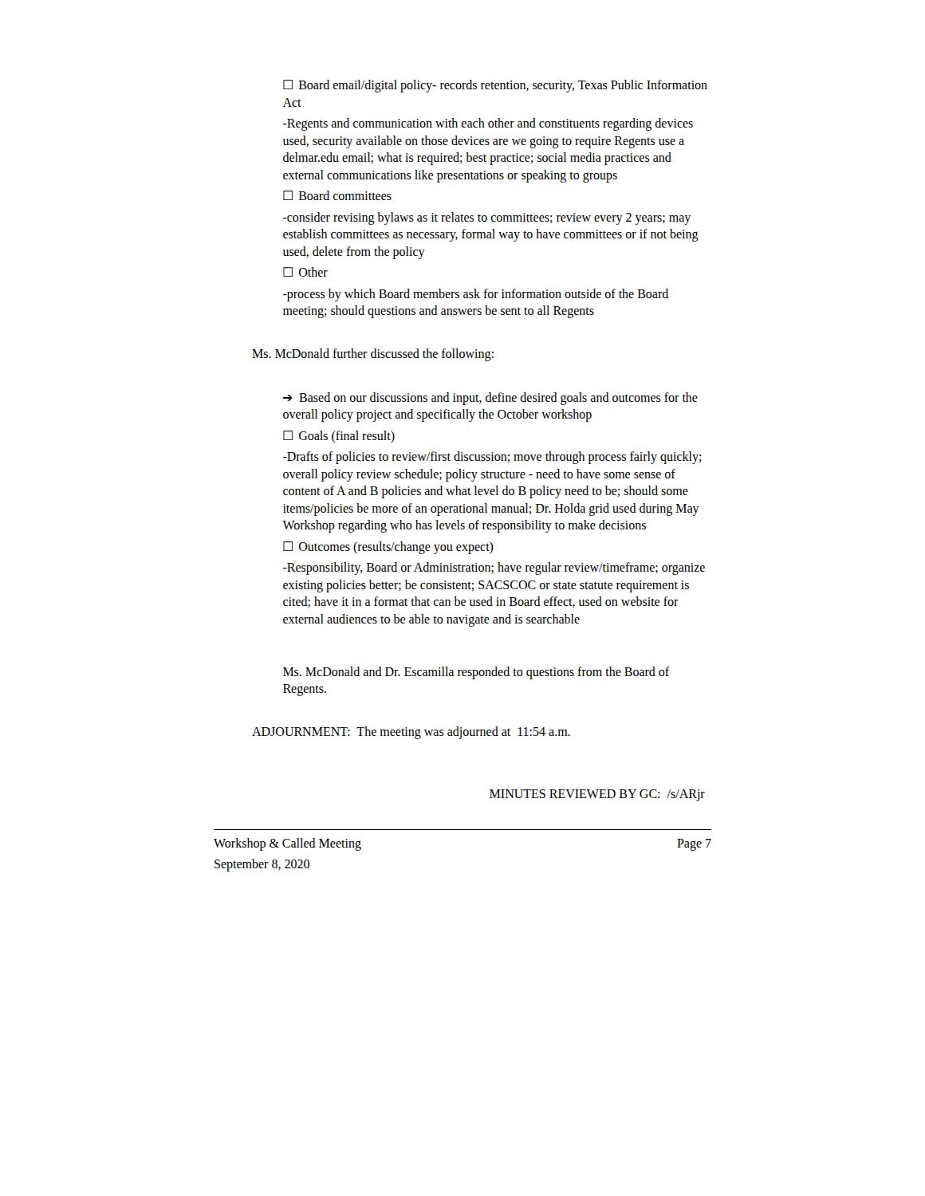Board email/digital policy- records retention, security, Texas Public Information Act
-Regents and communication with each other and constituents regarding devices used, security available on those devices are we going to require Regents use a delmar.edu email; what is required; best practice; social media practices and external communications like presentations or speaking to groups
Board committees
-consider revising bylaws as it relates to committees; review every 2 years; may establish committees as necessary, formal way to have committees or if not being used, delete from the policy
Other
-process by which Board members ask for information outside of the Board meeting; should questions and answers be sent to all Regents
Ms. McDonald further discussed the following:
Based on our discussions and input, define desired goals and outcomes for the overall policy project and specifically the October workshop
Goals (final result)
-Drafts of policies to review/first discussion; move through process fairly quickly; overall policy review schedule; policy structure - need to have some sense of content of A and B policies and what level do B policy need to be; should some items/policies be more of an operational manual; Dr. Holda grid used during May Workshop regarding who has levels of responsibility to make decisions
Outcomes (results/change you expect)
-Responsibility, Board or Administration; have regular review/timeframe; organize existing policies better; be consistent; SACSCOC or state statute requirement is cited; have it in a format that can be used in Board effect, used on website for external audiences to be able to navigate and is searchable
Ms. McDonald and Dr. Escamilla responded to questions from the Board of Regents.
ADJOURNMENT: The meeting was adjourned at 11:54 a.m.
MINUTES REVIEWED BY GC: /s/ARjr
Workshop & Called Meeting
September 8, 2020
Page 7